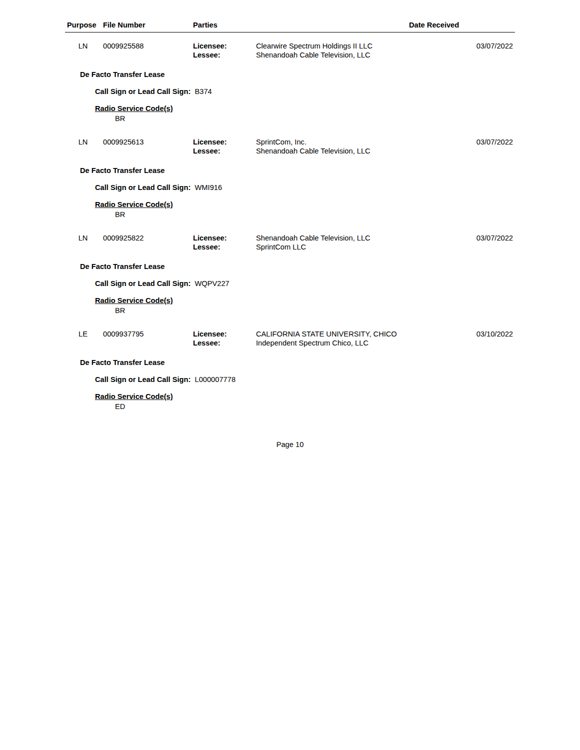| Purpose | File Number | Parties | Date Received |
| --- | --- | --- | --- |
| LN | 0009925588 | Licensee: | Clearwire Spectrum Holdings II LLC | 03/07/2022 |
| | | Lessee: | Shenandoah Cable Television, LLC | |
De Facto Transfer Lease
Call Sign or Lead Call Sign: B374
Radio Service Code(s) BR
| LN | 0009925613 | Licensee: | SprintCom, Inc. | 03/07/2022 |
| | | Lessee: | Shenandoah Cable Television, LLC | |
De Facto Transfer Lease
Call Sign or Lead Call Sign: WMI916
Radio Service Code(s) BR
| LN | 0009925822 | Licensee: | Shenandoah Cable Television, LLC | 03/07/2022 |
| | | Lessee: | SprintCom LLC | |
De Facto Transfer Lease
Call Sign or Lead Call Sign: WQPV227
Radio Service Code(s) BR
| LE | 0009937795 | Licensee: | CALIFORNIA STATE UNIVERSITY, CHICO | 03/10/2022 |
| | | Lessee: | Independent Spectrum Chico, LLC | |
De Facto Transfer Lease
Call Sign or Lead Call Sign: L000007778
Radio Service Code(s) ED
Page 10